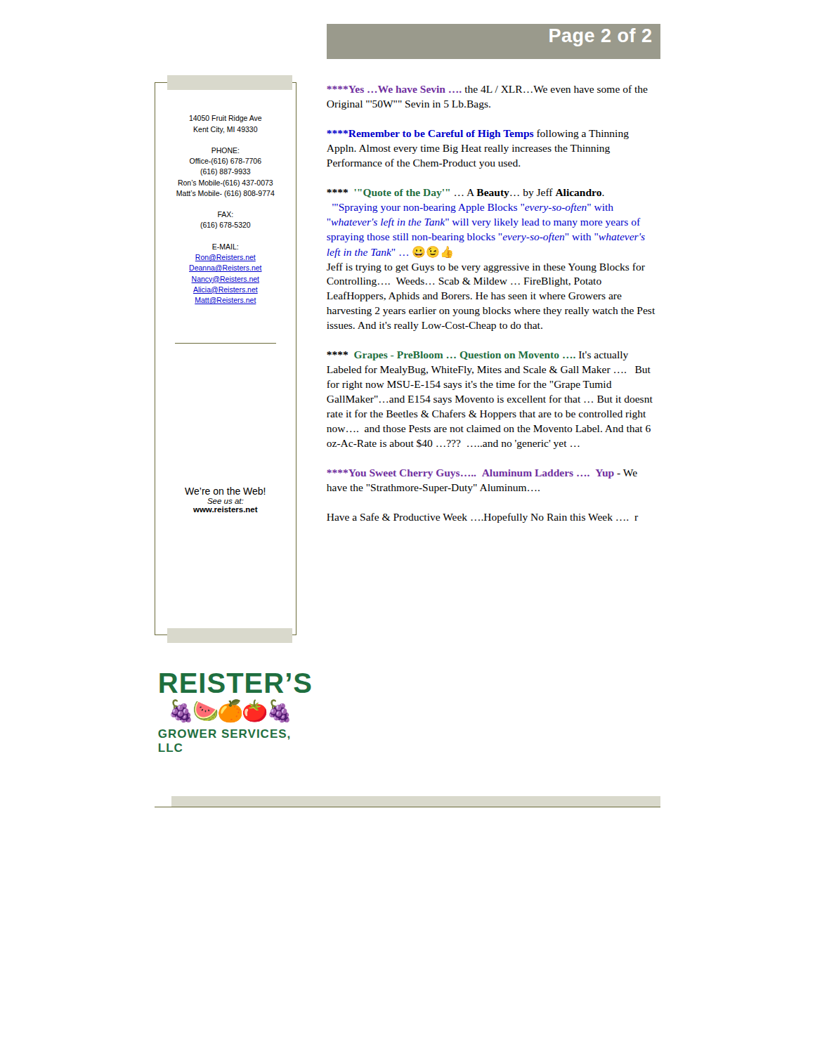Page 2 of 2
14050 Fruit Ridge Ave
Kent City, MI 49330
PHONE:
Office-(616) 678-7706
(616) 887-9933
Ron’s Mobile-(616) 437-0073
Matt’s Mobile- (616) 808-9774
FAX:
(616) 678-5320
E-MAIL:
Ron@Reisters.net
Deanna@Reisters.net
Nancy@Reisters.net
Alicia@Reisters.net
Matt@Reisters.net
We’re on the Web!
See us at:
www.reisters.net
****Yes …We have Sevin …. the 4L / XLR…We even have some of the Original "'50W"" Sevin in 5 Lb.Bags.
****Remember to be Careful of High Temps following a Thinning Appln. Almost every time Big Heat really increases the Thinning Performance of the Chem-Product you used.
**** '"Quote of the Day'" … A Beauty… by Jeff Alicandro.
'"Spraying your non-bearing Apple Blocks "every-so-often" with "whatever's left in the Tank" will very likely lead to many more years of spraying those still non-bearing blocks "every-so-often" with "whatever's left in the Tank" … 😀😉👍
Jeff is trying to get Guys to be very aggressive in these Young Blocks for Controlling…. Weeds… Scab & Mildew … FireBlight, Potato LeafHoppers, Aphids and Borers. He has seen it where Growers are harvesting 2 years earlier on young blocks where they really watch the Pest issues. And it's really Low-Cost-Cheap to do that.
**** Grapes - PreBloom … Question on Movento …. It's actually Labeled for MealyBug, WhiteFly, Mites and Scale & Gall Maker …. But for right now MSU-E-154 says it's the time for the "Grape Tumid GallMaker"…and E154 says Movento is excellent for that … But it doesnt rate it for the Beetles & Chafers & Hoppers that are to be controlled right now…. and those Pests are not claimed on the Movento Label. And that 6 oz-Ac-Rate is about $40 …??? …..and no 'generic' yet …
****You Sweet Cherry Guys….. Aluminum Ladders …. Yup - We have the "Strathmore-Super-Duty" Aluminum….
Have a Safe & Productive Week ….Hopefully No Rain this Week …. r
REISTER’S
🍇🍉🍊🍅🍇
GROWER SERVICES, LLC